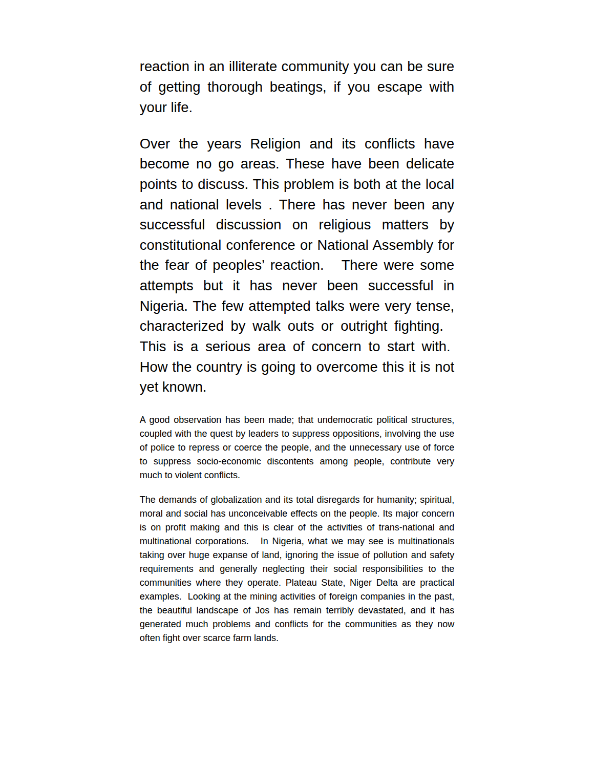reaction in an illiterate community you can be sure of getting thorough beatings, if you escape with your life.
Over the years Religion and its conflicts have become no go areas. These have been delicate points to discuss. This problem is both at the local and national levels . There has never been any successful discussion on religious matters by constitutional conference or National Assembly for the fear of peoples’ reaction. There were some attempts but it has never been successful in Nigeria. The few attempted talks were very tense, characterized by walk outs or outright fighting. This is a serious area of concern to start with. How the country is going to overcome this it is not yet known.
A good observation has been made; that undemocratic political structures, coupled with the quest by leaders to suppress oppositions, involving the use of police to repress or coerce the people, and the unnecessary use of force to suppress socio-economic discontents among people, contribute very much to violent conflicts.
The demands of globalization and its total disregards for humanity; spiritual, moral and social has unconceivable effects on the people. Its major concern is on profit making and this is clear of the activities of trans-national and multinational corporations. In Nigeria, what we may see is multinationals taking over huge expanse of land, ignoring the issue of pollution and safety requirements and generally neglecting their social responsibilities to the communities where they operate. Plateau State, Niger Delta are practical examples. Looking at the mining activities of foreign companies in the past, the beautiful landscape of Jos has remain terribly devastated, and it has generated much problems and conflicts for the communities as they now often fight over scarce farm lands.